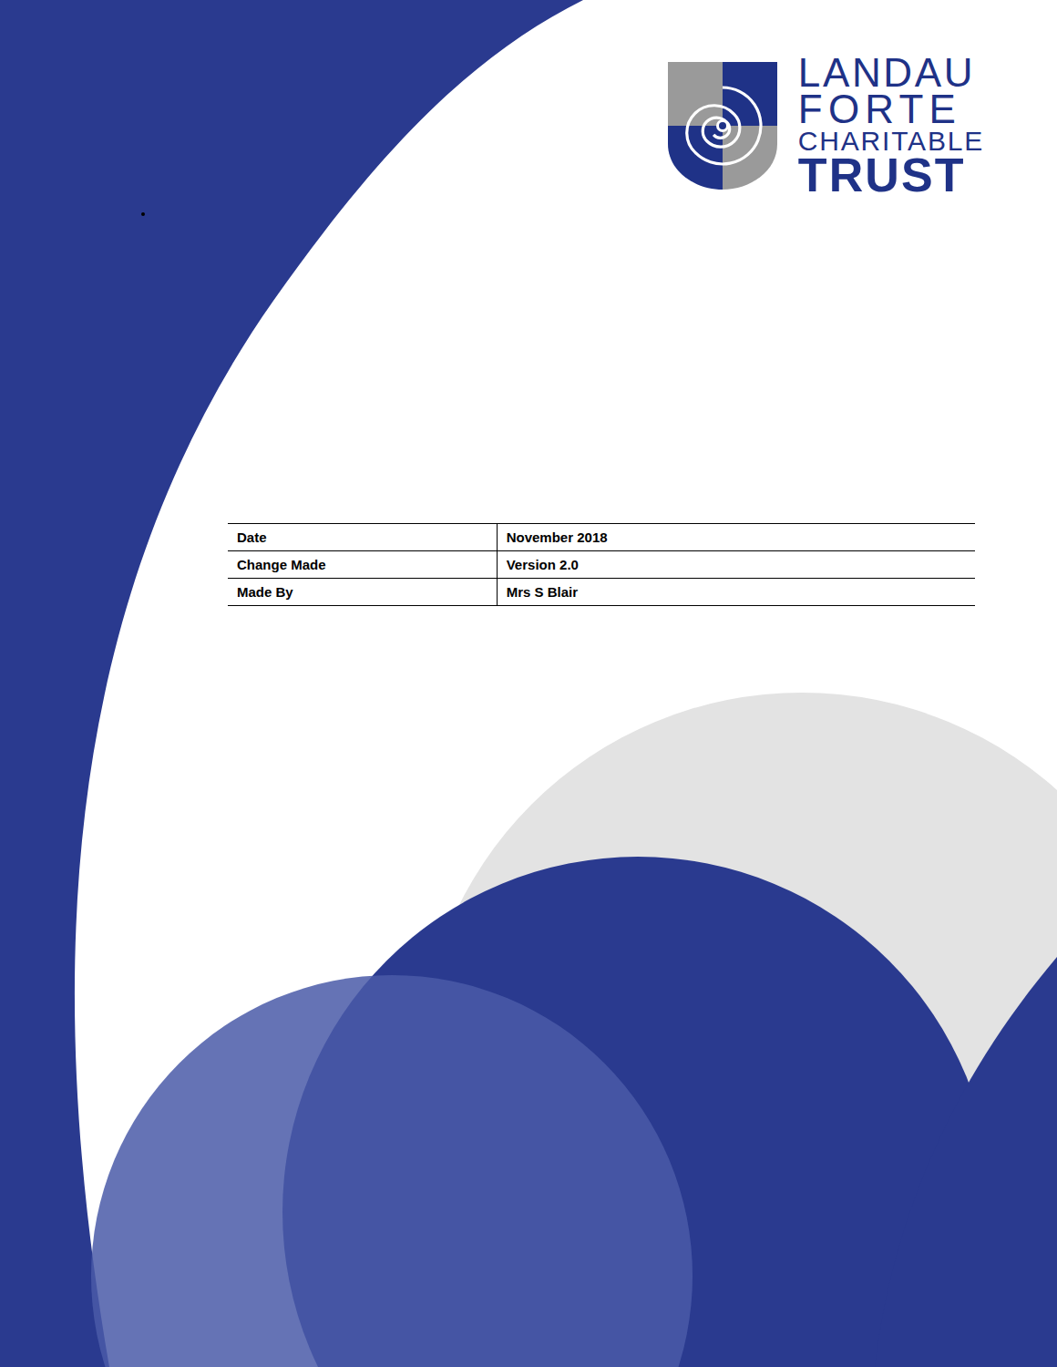LANDAU
FORTE
CHARITABLE
TRUST
| Date | November 2018 |
| Change Made | Version 2.0 |
| Made By | Mrs S Blair |